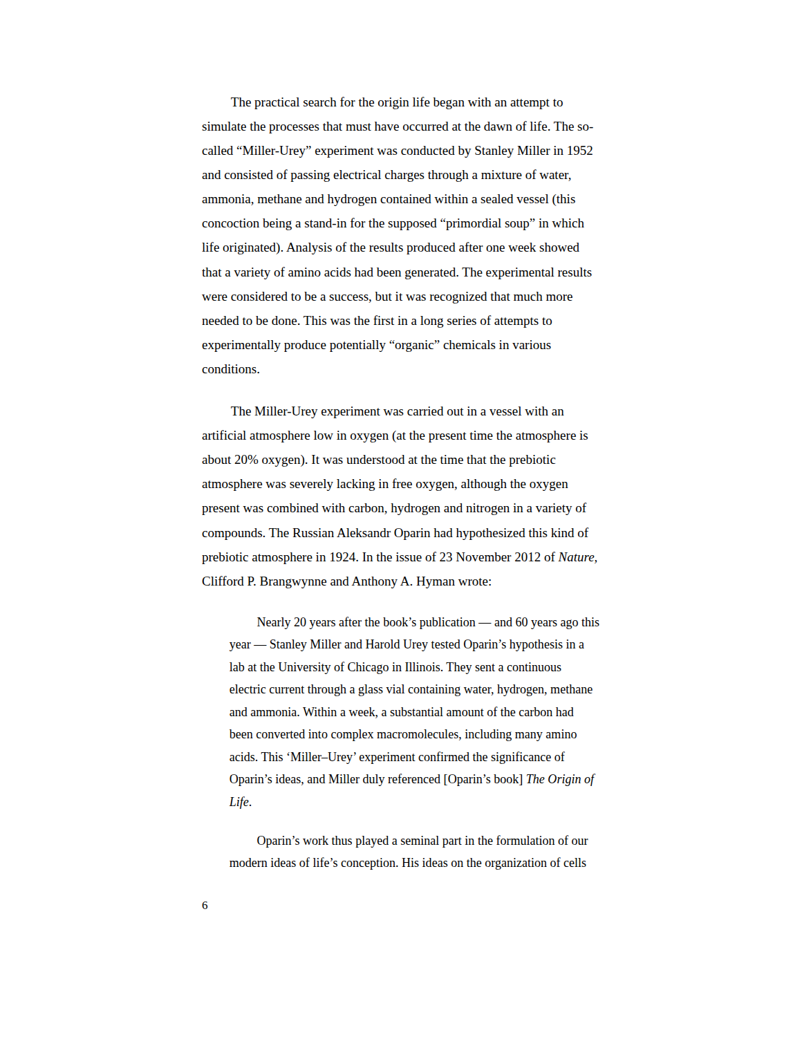The practical search for the origin life began with an attempt to simulate the processes that must have occurred at the dawn of life. The so-called “Miller-Urey” experiment was conducted by Stanley Miller in 1952 and consisted of passing electrical charges through a mixture of water, ammonia, methane and hydrogen contained within a sealed vessel (this concoction being a stand-in for the supposed “primordial soup” in which life originated). Analysis of the results produced after one week showed that a variety of amino acids had been generated. The experimental results were considered to be a success, but it was recognized that much more needed to be done. This was the first in a long series of attempts to experimentally produce potentially “organic” chemicals in various conditions.
The Miller-Urey experiment was carried out in a vessel with an artificial atmosphere low in oxygen (at the present time the atmosphere is about 20% oxygen). It was understood at the time that the prebiotic atmosphere was severely lacking in free oxygen, although the oxygen present was combined with carbon, hydrogen and nitrogen in a variety of compounds. The Russian Aleksandr Oparin had hypothesized this kind of prebiotic atmosphere in 1924. In the issue of 23 November 2012 of Nature, Clifford P. Brangwynne and Anthony A. Hyman wrote:
Nearly 20 years after the book’s publication — and 60 years ago this year — Stanley Miller and Harold Urey tested Oparin’s hypothesis in a lab at the University of Chicago in Illinois. They sent a continuous electric current through a glass vial containing water, hydrogen, methane and ammonia. Within a week, a substantial amount of the carbon had been converted into complex macromolecules, including many amino acids. This ‘Miller–Urey’ experiment confirmed the significance of Oparin’s ideas, and Miller duly referenced [Oparin’s book] The Origin of Life.
Oparin’s work thus played a seminal part in the formulation of our modern ideas of life’s conception. His ideas on the organization of cells
6